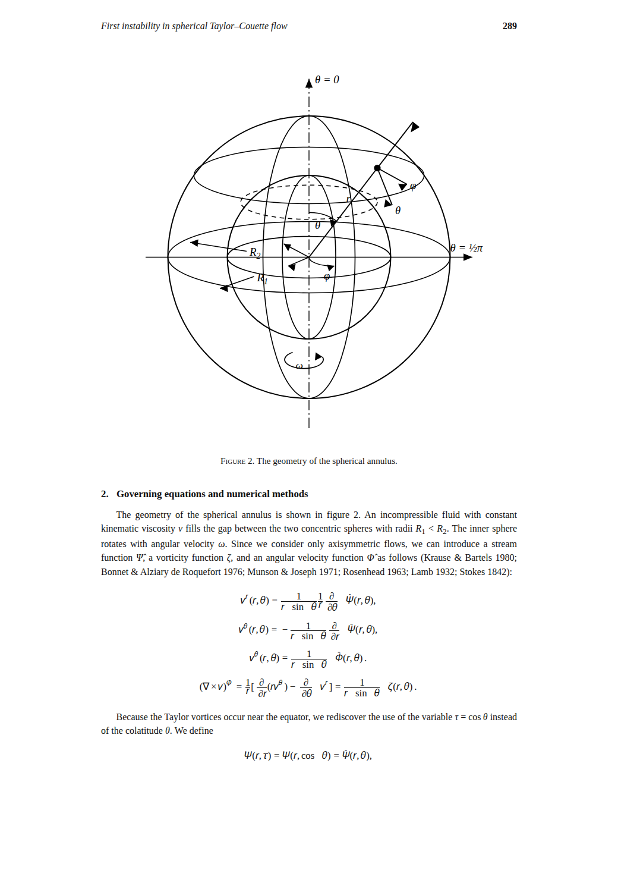First instability in spherical Taylor–Couette flow 289
Geometry of the spherical annulus Two concentric spheres of radii R1 and R2 drawn in perspective, with the polar axis theta = 0 vertical, the equatorial plane theta = one half pi horizontal, a radial vector r with local unit directions theta and phi marked on the outer sphere, the azimuthal angle phi at the centre, and the inner sphere rotating with angular velocity omega. θ = 0 θ = ½π r φ θ θ φ R2 R1 ω
Figure 2. The geometry of the spherical annulus.
2. Governing equations and numerical methods
The geometry of the spherical annulus is shown in figure 2. An incompressible fluid with constant kinematic viscosity ν fills the gap between the two concentric spheres with radii R1 < R2. The inner sphere rotates with angular velocity ω. Since we consider only axisymmetric flows, we can introduce a stream function Ψ̂, a vorticity function ζ, and an angular velocity function Φ̂ as follows (Krause & Bartels 1980; Bonnet & Alziary de Roquefort 1976; Munson & Joseph 1971; Rosenhead 1963; Lamb 1932; Stokes 1842):
vr (r,θ) = 1r sin θ 1r ∂∂θ   Ψ̂ (r,θ) ,
vθ (r,θ) = − 1r sin θ ∂∂r   Ψ̂ (r,θ) ,
vθ (r,θ) = 1r sin θ   Φ̂ (r,θ) .
(∇×v) φ = 1r [ ∂∂r (rvθ) − ∂∂θ   vr ] = 1r sin θ   ζ (r,θ) .
Because the Taylor vortices occur near the equator, we rediscover the use of the variable τ = cos θ instead of the colatitude θ. We define
Ψ (r,τ) = Ψ (r,cos θ) = Ψ̂ (r,θ) ,